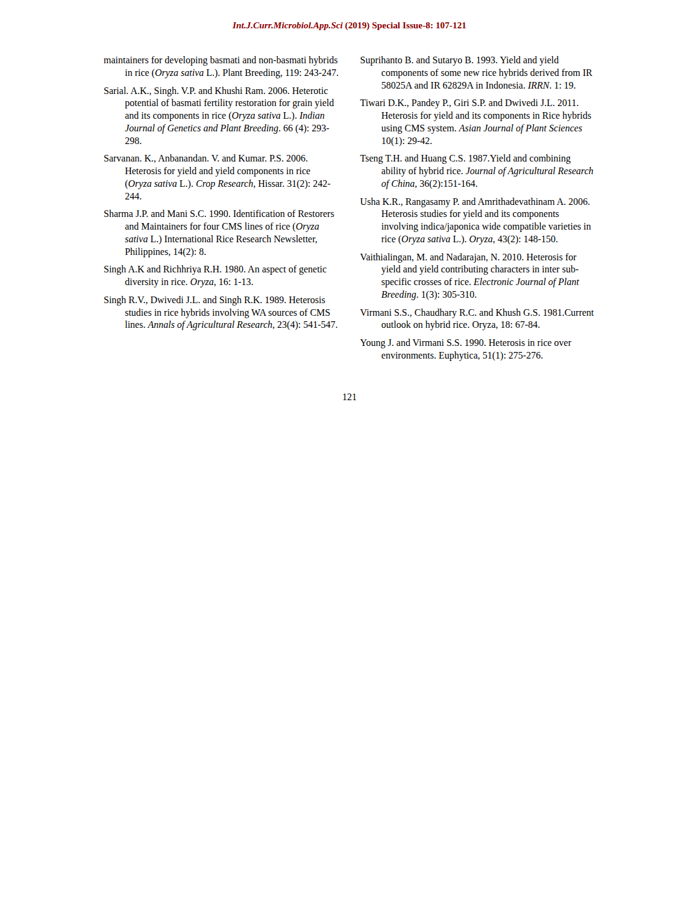Int.J.Curr.Microbiol.App.Sci (2019) Special Issue-8: 107-121
maintainers for developing basmati and non-basmati hybrids in rice (Oryza sativa L.). Plant Breeding, 119: 243-247.
Sarial. A.K., Singh. V.P. and Khushi Ram. 2006. Heterotic potential of basmati fertility restoration for grain yield and its components in rice (Oryza sativa L.). Indian Journal of Genetics and Plant Breeding. 66 (4): 293-298.
Sarvanan. K., Anbanandan. V. and Kumar. P.S. 2006. Heterosis for yield and yield components in rice (Oryza sativa L.). Crop Research, Hissar. 31(2): 242-244.
Sharma J.P. and Mani S.C. 1990. Identification of Restorers and Maintainers for four CMS lines of rice (Oryza sativa L.) International Rice Research Newsletter, Philippines, 14(2): 8.
Singh A.K and Richhriya R.H. 1980. An aspect of genetic diversity in rice. Oryza, 16: 1-13.
Singh R.V., Dwivedi J.L. and Singh R.K. 1989. Heterosis studies in rice hybrids involving WA sources of CMS lines. Annals of Agricultural Research, 23(4): 541-547.
Suprihanto B. and Sutaryo B. 1993. Yield and yield components of some new rice hybrids derived from IR 58025A and IR 62829A in Indonesia. IRRN. 1: 19.
Tiwari D.K., Pandey P., Giri S.P. and Dwivedi J.L. 2011. Heterosis for yield and its components in Rice hybrids using CMS system. Asian Journal of Plant Sciences 10(1): 29-42.
Tseng T.H. and Huang C.S. 1987.Yield and combining ability of hybrid rice. Journal of Agricultural Research of China, 36(2):151-164.
Usha K.R., Rangasamy P. and Amrithadevathinam A. 2006. Heterosis studies for yield and its components involving indica/japonica wide compatible varieties in rice (Oryza sativa L.). Oryza, 43(2): 148-150.
Vaithialingan, M. and Nadarajan, N. 2010. Heterosis for yield and yield contributing characters in inter sub-specific crosses of rice. Electronic Journal of Plant Breeding. 1(3): 305-310.
Virmani S.S., Chaudhary R.C. and Khush G.S. 1981.Current outlook on hybrid rice. Oryza, 18: 67-84.
Young J. and Virmani S.S. 1990. Heterosis in rice over environments. Euphytica, 51(1): 275-276.
121